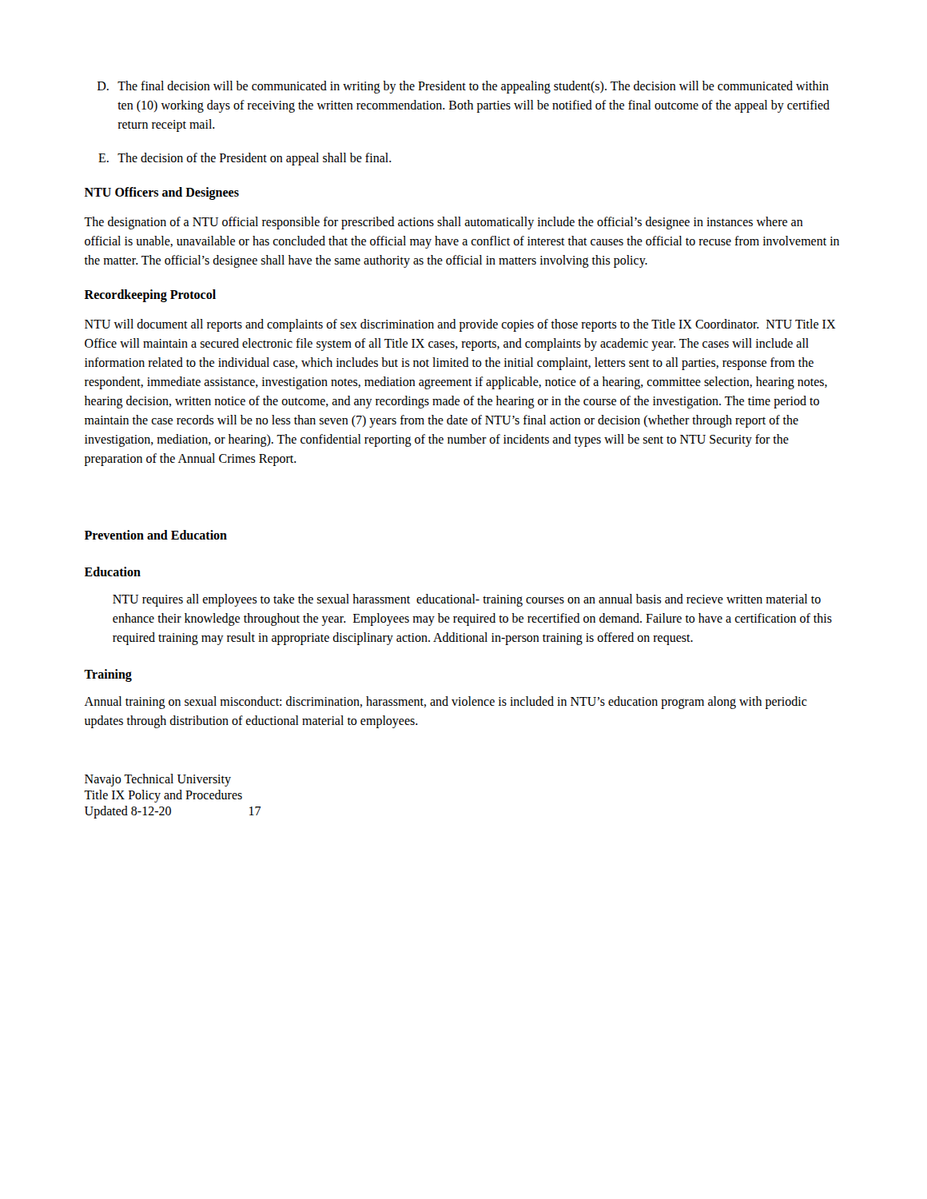The final decision will be communicated in writing by the President to the appealing student(s). The decision will be communicated within ten (10) working days of receiving the written recommendation. Both parties will be notified of the final outcome of the appeal by certified return receipt mail.
The decision of the President on appeal shall be final.
NTU Officers and Designees
The designation of a NTU official responsible for prescribed actions shall automatically include the official’s designee in instances where an official is unable, unavailable or has concluded that the official may have a conflict of interest that causes the official to recuse from involvement in the matter. The official’s designee shall have the same authority as the official in matters involving this policy.
Recordkeeping Protocol
NTU will document all reports and complaints of sex discrimination and provide copies of those reports to the Title IX Coordinator. NTU Title IX Office will maintain a secured electronic file system of all Title IX cases, reports, and complaints by academic year. The cases will include all information related to the individual case, which includes but is not limited to the initial complaint, letters sent to all parties, response from the respondent, immediate assistance, investigation notes, mediation agreement if applicable, notice of a hearing, committee selection, hearing notes, hearing decision, written notice of the outcome, and any recordings made of the hearing or in the course of the investigation. The time period to maintain the case records will be no less than seven (7) years from the date of NTU’s final action or decision (whether through report of the investigation, mediation, or hearing). The confidential reporting of the number of incidents and types will be sent to NTU Security for the preparation of the Annual Crimes Report.
Prevention and Education
Education
NTU requires all employees to take the sexual harassment educational- training courses on an annual basis and recieve written material to enhance their knowledge throughout the year. Employees may be required to be recertified on demand. Failure to have a certification of this required training may result in appropriate disciplinary action. Additional in-person training is offered on request.
Training
Annual training on sexual misconduct: discrimination, harassment, and violence is included in NTU’s education program along with periodic updates through distribution of eductional material to employees.
Navajo Technical University
Title IX Policy and Procedures
Updated 8-12-2017